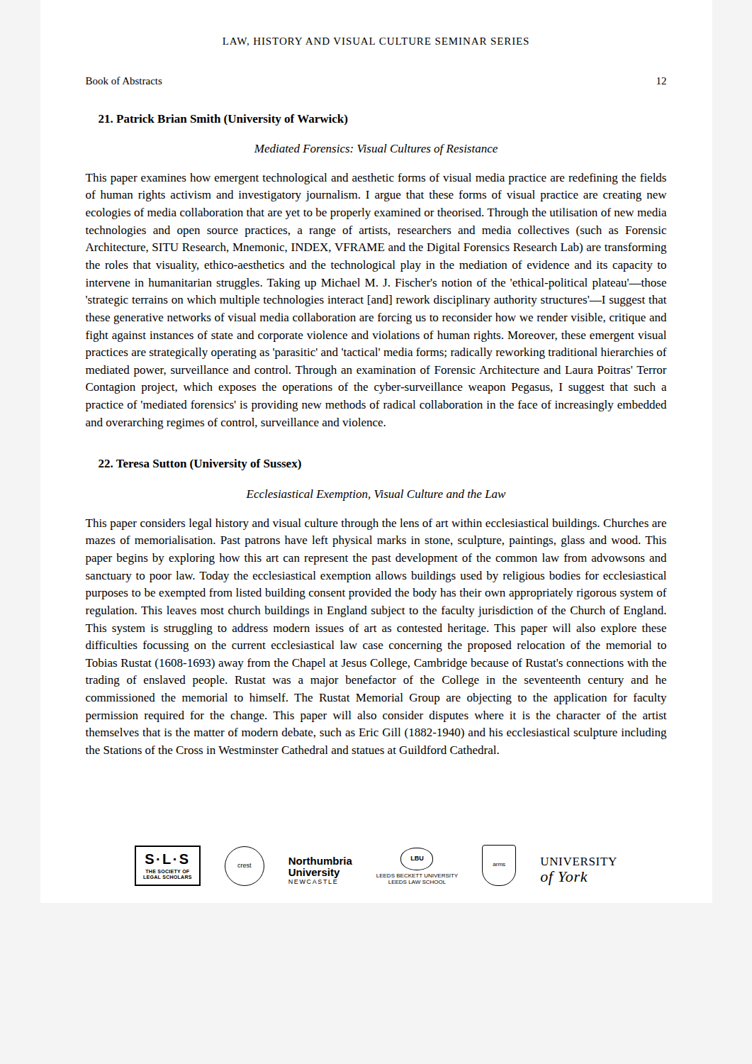LAW, HISTORY AND VISUAL CULTURE SEMINAR SERIES
Book of Abstracts 12
Patrick Brian Smith (University of Warwick)
Mediated Forensics: Visual Cultures of Resistance
This paper examines how emergent technological and aesthetic forms of visual media practice are redefining the fields of human rights activism and investigatory journalism. I argue that these forms of visual practice are creating new ecologies of media collaboration that are yet to be properly examined or theorised. Through the utilisation of new media technologies and open source practices, a range of artists, researchers and media collectives (such as Forensic Architecture, SITU Research, Mnemonic, INDEX, VFRAME and the Digital Forensics Research Lab) are transforming the roles that visuality, ethico-aesthetics and the technological play in the mediation of evidence and its capacity to intervene in humanitarian struggles. Taking up Michael M. J. Fischer's notion of the 'ethical-political plateau'—those 'strategic terrains on which multiple technologies interact [and] rework disciplinary authority structures'—I suggest that these generative networks of visual media collaboration are forcing us to reconsider how we render visible, critique and fight against instances of state and corporate violence and violations of human rights. Moreover, these emergent visual practices are strategically operating as 'parasitic' and 'tactical' media forms; radically reworking traditional hierarchies of mediated power, surveillance and control. Through an examination of Forensic Architecture and Laura Poitras' Terror Contagion project, which exposes the operations of the cyber-surveillance weapon Pegasus, I suggest that such a practice of 'mediated forensics' is providing new methods of radical collaboration in the face of increasingly embedded and overarching regimes of control, surveillance and violence.
Teresa Sutton (University of Sussex)
Ecclesiastical Exemption, Visual Culture and the Law
This paper considers legal history and visual culture through the lens of art within ecclesiastical buildings. Churches are mazes of memorialisation. Past patrons have left physical marks in stone, sculpture, paintings, glass and wood. This paper begins by exploring how this art can represent the past development of the common law from advowsons and sanctuary to poor law. Today the ecclesiastical exemption allows buildings used by religious bodies for ecclesiastical purposes to be exempted from listed building consent provided the body has their own appropriately rigorous system of regulation. This leaves most church buildings in England subject to the faculty jurisdiction of the Church of England. This system is struggling to address modern issues of art as contested heritage. This paper will also explore these difficulties focussing on the current ecclesiastical law case concerning the proposed relocation of the memorial to Tobias Rustat (1608-1693) away from the Chapel at Jesus College, Cambridge because of Rustat's connections with the trading of enslaved people. Rustat was a major benefactor of the College in the seventeenth century and he commissioned the memorial to himself. The Rustat Memorial Group are objecting to the application for faculty permission required for the change. This paper will also consider disputes where it is the character of the artist themselves that is the matter of modern debate, such as Eric Gill (1882-1940) and his ecclesiastical sculpture including the Stations of the Cross in Westminster Cathedral and statues at Guildford Cathedral.
S·L·STHE SOCIETY OF
LEGAL SCHOLARS
crest
Northumbria
UniversityNEWCASTLE
LBU
LEEDS BECKETT UNIVERSITY
LEEDS LAW SCHOOL
arms
UNIVERSITYof York